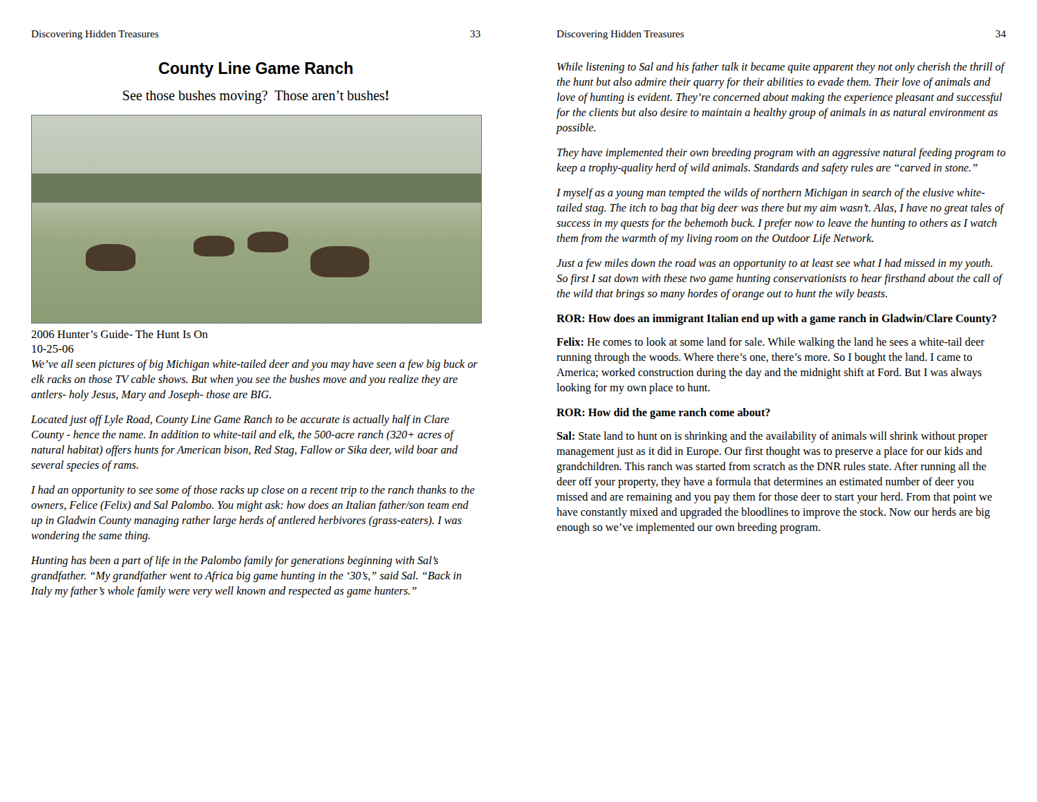Discovering Hidden Treasures 33
County Line Game Ranch
See those bushes moving? Those aren’t bushes!
2006 Hunter’s Guide- The Hunt Is On 10-25-06
We’ve all seen pictures of big Michigan white-tailed deer and you may have seen a few big buck or elk racks on those TV cable shows. But when you see the bushes move and you realize they are antlers- holy Jesus, Mary and Joseph- those are BIG.
Located just off Lyle Road, County Line Game Ranch to be accurate is actually half in Clare County - hence the name. In addition to white-tail and elk, the 500-acre ranch (320+ acres of natural habitat) offers hunts for American bison, Red Stag, Fallow or Sika deer, wild boar and several species of rams.
I had an opportunity to see some of those racks up close on a recent trip to the ranch thanks to the owners, Felice (Felix) and Sal Palombo. You might ask: how does an Italian father/son team end up in Gladwin County managing rather large herds of antlered herbivores (grass-eaters). I was wondering the same thing.
Hunting has been a part of life in the Palombo family for generations beginning with Sal’s grandfather. “My grandfather went to Africa big game hunting in the ‘30’s,” said Sal. “Back in Italy my father’s whole family were very well known and respected as game hunters.”
Discovering Hidden Treasures 34
While listening to Sal and his father talk it became quite apparent they not only cherish the thrill of the hunt but also admire their quarry for their abilities to evade them. Their love of animals and love of hunting is evident. They’re concerned about making the experience pleasant and successful for the clients but also desire to maintain a healthy group of animals in as natural environment as possible.
They have implemented their own breeding program with an aggressive natural feeding program to keep a trophy-quality herd of wild animals. Standards and safety rules are “carved in stone.”
I myself as a young man tempted the wilds of northern Michigan in search of the elusive white-tailed stag. The itch to bag that big deer was there but my aim wasn’t. Alas, I have no great tales of success in my quests for the behemoth buck. I prefer now to leave the hunting to others as I watch them from the warmth of my living room on the Outdoor Life Network.
Just a few miles down the road was an opportunity to at least see what I had missed in my youth. So first I sat down with these two game hunting conservationists to hear firsthand about the call of the wild that brings so many hordes of orange out to hunt the wily beasts.
ROR: How does an immigrant Italian end up with a game ranch in Gladwin/Clare County?
Felix: He comes to look at some land for sale. While walking the land he sees a white-tail deer running through the woods. Where there’s one, there’s more. So I bought the land. I came to America; worked construction during the day and the midnight shift at Ford. But I was always looking for my own place to hunt.
ROR: How did the game ranch come about?
Sal: State land to hunt on is shrinking and the availability of animals will shrink without proper management just as it did in Europe. Our first thought was to preserve a place for our kids and grandchildren. This ranch was started from scratch as the DNR rules state. After running all the deer off your property, they have a formula that determines an estimated number of deer you missed and are remaining and you pay them for those deer to start your herd. From that point we have constantly mixed and upgraded the bloodlines to improve the stock. Now our herds are big enough so we’ve implemented our own breeding program.